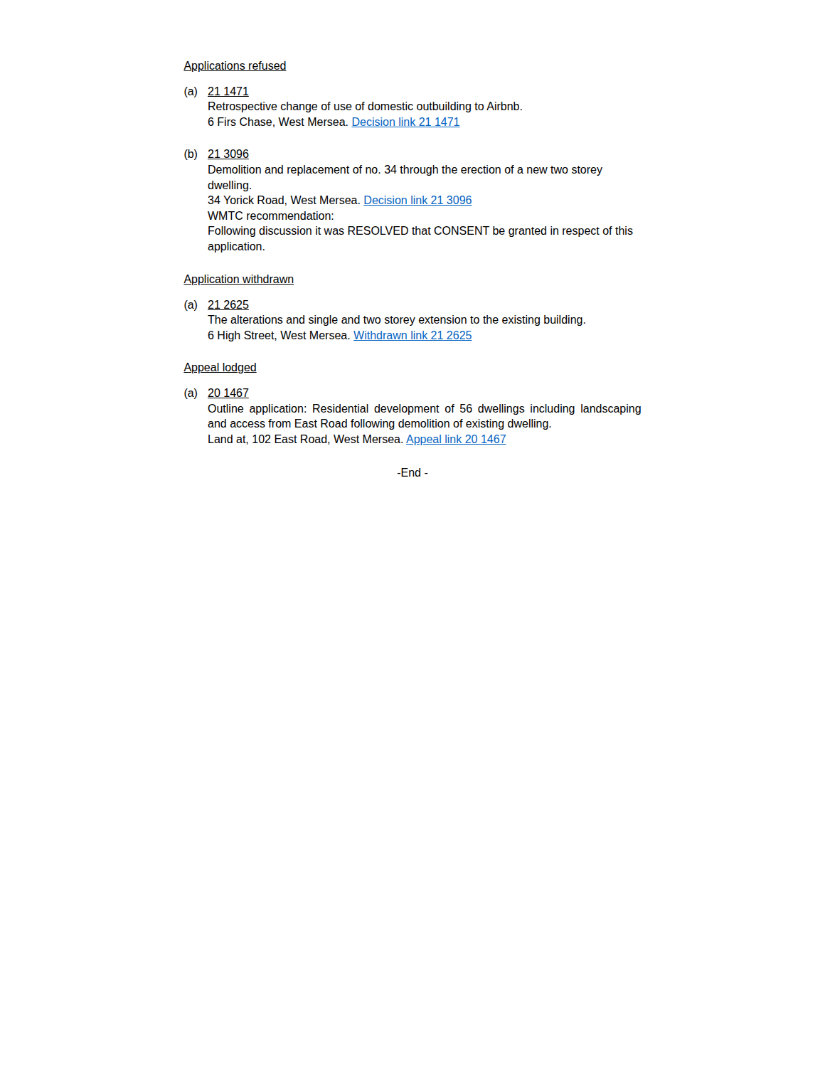Applications refused
(a)
21 1471
Retrospective change of use of domestic outbuilding to Airbnb.
6 Firs Chase, West Mersea. Decision link 21 1471
(b)
21 3096
Demolition and replacement of no. 34 through the erection of a new two storey dwelling.
34 Yorick Road, West Mersea. Decision link 21 3096
WMTC recommendation:
Following discussion it was RESOLVED that CONSENT be granted in respect of this application.
Application withdrawn
(a)
21 2625
The alterations and single and two storey extension to the existing building.
6 High Street, West Mersea. Withdrawn link 21 2625
Appeal lodged
(a)
20 1467
Outline application: Residential development of 56 dwellings including landscaping and access from East Road following demolition of existing dwelling.
Land at, 102 East Road, West Mersea. Appeal link 20 1467
-End -